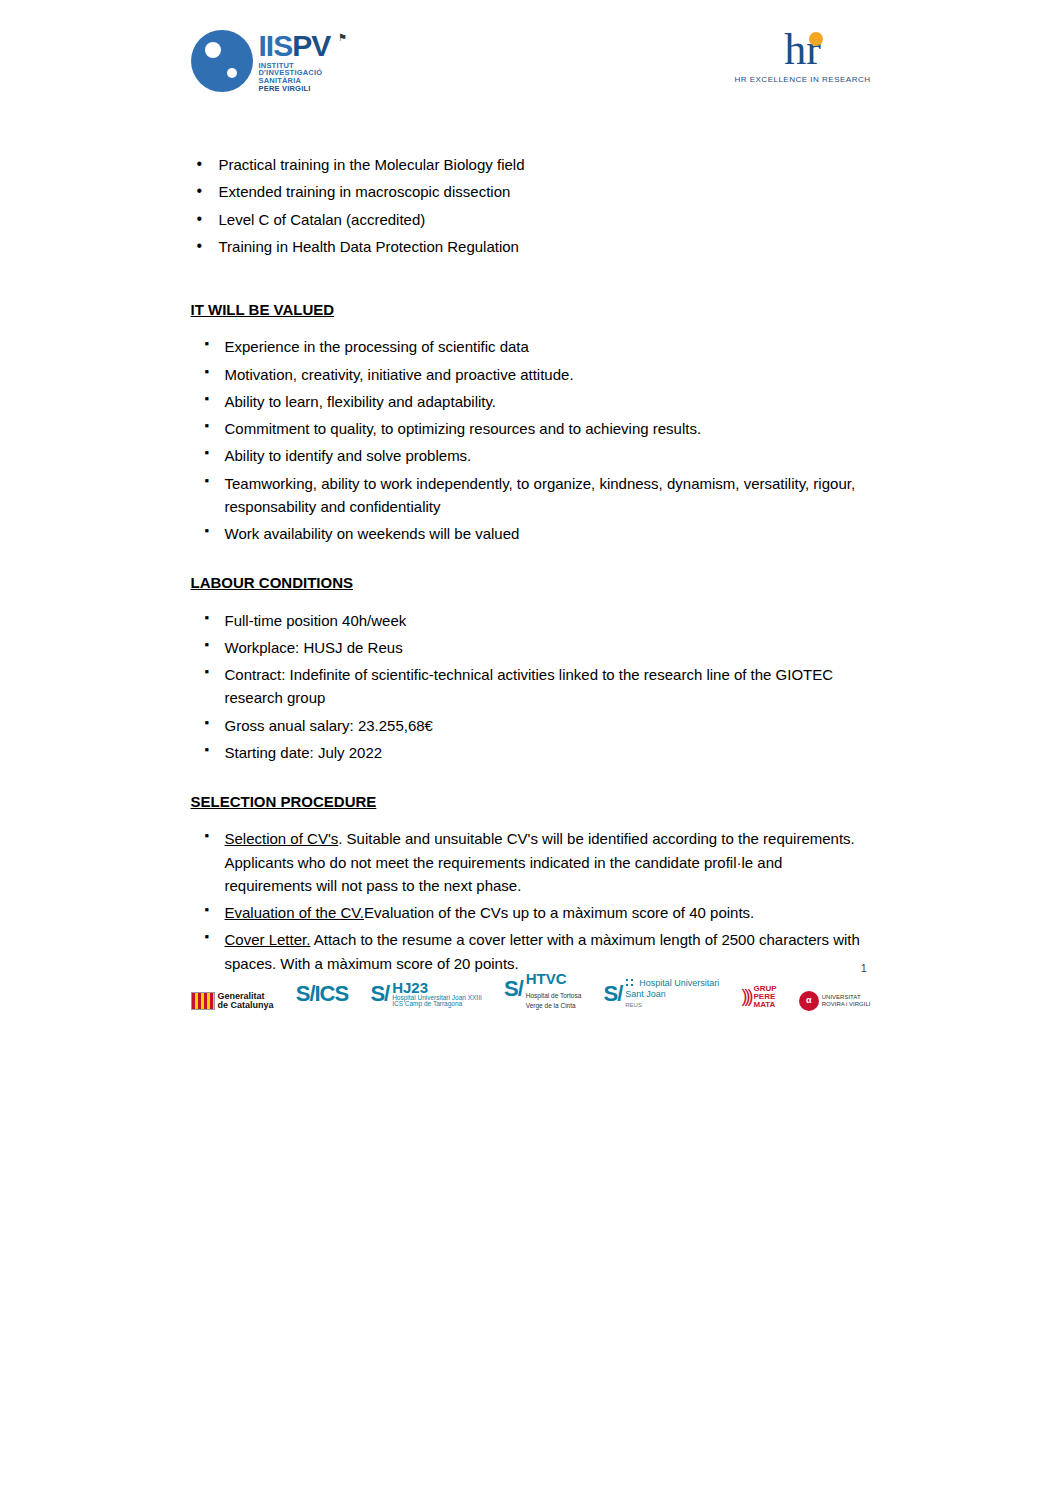IISPV
INSTITUT
D'INVESTIGACIÓ
SANITÀRIA
PERE VIRGILI
⚑
h r
HR Excellence in Research
Practical training in the Molecular Biology field
Extended training in macroscopic dissection
Level C of Catalan (accredited)
Training in Health Data Protection Regulation
IT WILL BE VALUED
Experience in the processing of scientific data
Motivation, creativity, initiative and proactive attitude.
Ability to learn, flexibility and adaptability.
Commitment to quality, to optimizing resources and to achieving results.
Ability to identify and solve problems.
Teamworking, ability to work independently, to organize, kindness, dynamism, versatility, rigour, responsability and confidentiality
Work availability on weekends will be valued
LABOUR CONDITIONS
Full-time position 40h/week
Workplace: HUSJ de Reus
Contract: Indefinite of scientific-technical activities linked to the research line of the GIOTEC research group
Gross anual salary: 23.255,68€
Starting date: July 2022
SELECTION PROCEDURE
Selection of CV's. Suitable and unsuitable CV's will be identified according to the requirements. Applicants who do not meet the requirements indicated in the candidate profil·le and requirements will not pass to the next phase.
Evaluation of the CV. Evaluation of the CVs up to a màximum score of 40 points.
Cover Letter. Attach to the resume a cover letter with a màximum length of 2500 characters with spaces. With a màximum score of 20 points.
1
Generalitat
de Catalunya
S/ICS
S/ HJ23 Hospital Universitari Joan XXIII
ICS Camp de Tarragona
S/ HTVCHospital de Tortosa
Verge de la Cinta
S/ Hospital Universitari
Sant Joan
REUS
))) GRUP
PERE
MATA
α UNIVERSITAT
ROVIRA i VIRGILI